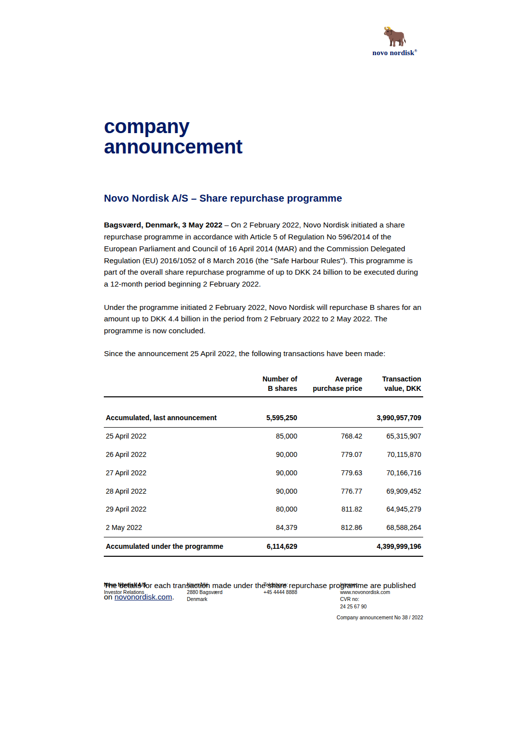🐂
novo nordisk®
company
announcement
Novo Nordisk A/S – Share repurchase programme
Bagsværd, Denmark, 3 May 2022 – On 2 February 2022, Novo Nordisk initiated a share repurchase programme in accordance with Article 5 of Regulation No 596/2014 of the European Parliament and Council of 16 April 2014 (MAR) and the Commission Delegated Regulation (EU) 2016/1052 of 8 March 2016 (the "Safe Harbour Rules"). This programme is part of the overall share repurchase programme of up to DKK 24 billion to be executed during a 12-month period beginning 2 February 2022.
Under the programme initiated 2 February 2022, Novo Nordisk will repurchase B shares for an amount up to DKK 4.4 billion in the period from 2 February 2022 to 2 May 2022. The programme is now concluded.
Since the announcement 25 April 2022, the following transactions have been made:
| | Number of B shares | Average purchase price | Transaction value, DKK |
| --- | --- | --- | --- |
| Accumulated, last announcement | 5,595,250 | | 3,990,957,709 |
| 25 April 2022 | 85,000 | 768.42 | 65,315,907 |
| 26 April 2022 | 90,000 | 779.07 | 70,115,870 |
| 27 April 2022 | 90,000 | 779.63 | 70,166,716 |
| 28 April 2022 | 90,000 | 776.77 | 69,909,452 |
| 29 April 2022 | 80,000 | 811.82 | 64,945,279 |
| 2 May 2022 | 84,379 | 812.86 | 68,588,264 |
| Accumulated under the programme | 6,114,629 | | 4,399,999,196 |
The details for each transaction made under the share repurchase programme are published on novonordisk.com.
| Novo Nordisk A/S Investor Relations | Novo Allé 2880 Bagsværd Denmark | Telephone: +45 4444 8888 | Internet: www.novonordisk.com CVR no: 24 25 67 90 |
Company announcement No 38 / 2022